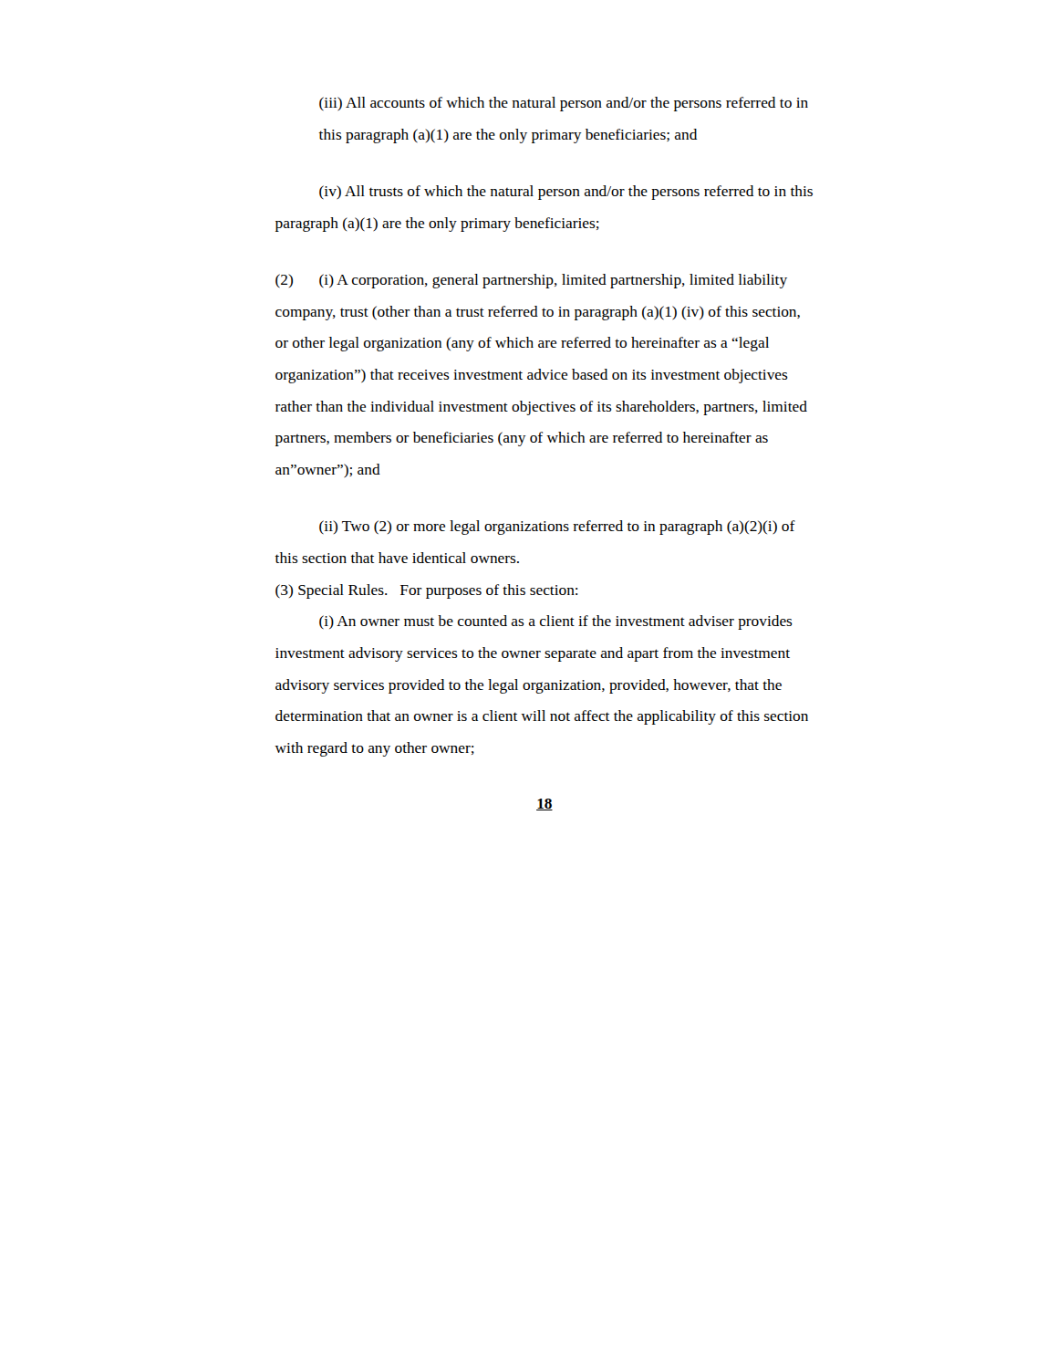(iii) All accounts of which the natural person and/or the persons referred to in this paragraph (a)(1) are the only primary beneficiaries; and
(iv) All trusts of which the natural person and/or the persons referred to in this paragraph (a)(1) are the only primary beneficiaries;
(2)(i) A corporation, general partnership, limited partnership, limited liability company, trust (other than a trust referred to in paragraph (a)(1) (iv) of this section, or other legal organization (any of which are referred to hereinafter as a “legal organization”) that receives investment advice based on its investment objectives rather than the individual investment objectives of its shareholders, partners, limited partners, members or beneficiaries (any of which are referred to hereinafter as an”owner”); and
(ii) Two (2) or more legal organizations referred to in paragraph (a)(2)(i) of this section that have identical owners.
(3) Special Rules. For purposes of this section:
(i) An owner must be counted as a client if the investment adviser provides investment advisory services to the owner separate and apart from the investment advisory services provided to the legal organization, provided, however, that the determination that an owner is a client will not affect the applicability of this section with regard to any other owner;
18